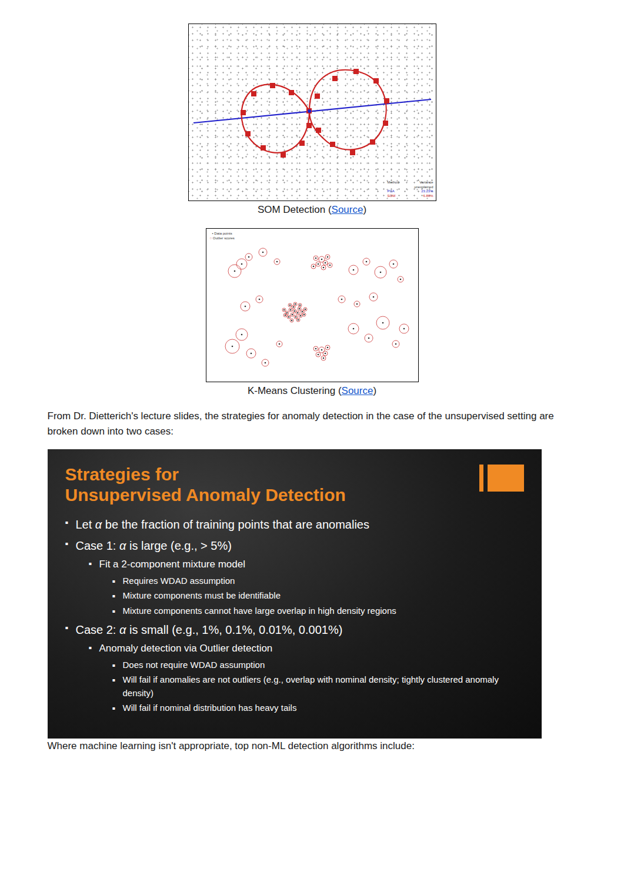Method Variance
unexplained
PCA 23.23%
SOM 6.86%
SOM Detection (Source)
• Data points
○ Outlier scores
K-Means Clustering (Source)
From Dr. Dietterich's lecture slides, the strategies for anomaly detection in the case of the unsupervised setting are broken down into two cases:
Strategies for
Unsupervised Anomaly Detection
Let α be the fraction of training points that are anomalies
Case 1: α is large (e.g., > 5%)
Fit a 2-component mixture model
Requires WDAD assumption
Mixture components must be identifiable
Mixture components cannot have large overlap in high density regions
Case 2: α is small (e.g., 1%, 0.1%, 0.01%, 0.001%)
Anomaly detection via Outlier detection
Does not require WDAD assumption
Will fail if anomalies are not outliers (e.g., overlap with nominal density; tightly clustered anomaly density)
Will fail if nominal distribution has heavy tails
Where machine learning isn't appropriate, top non-ML detection algorithms include: